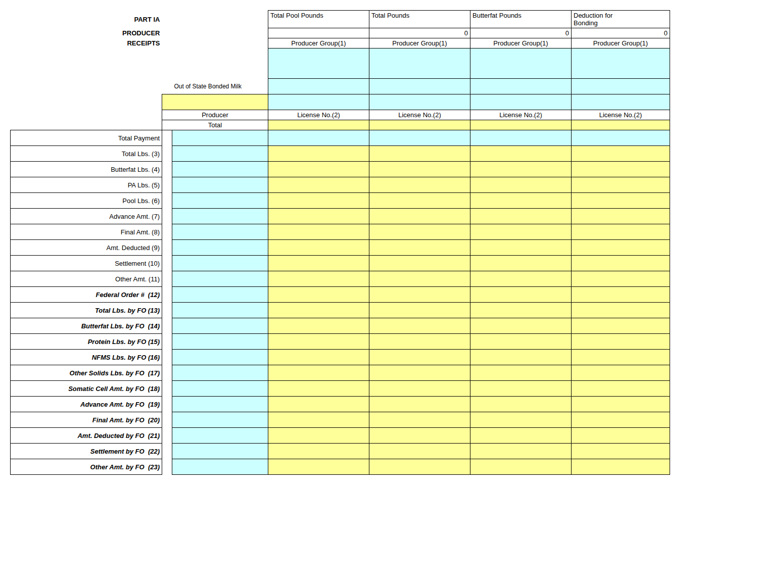| PART IA | | | Total Pool Pounds | Total Pounds | Butterfat Pounds | Deduction for Bonding |
| PRODUCER | | | | 0 | 0 | 0 |
| RECEIPTS | | | Producer Group(1) | Producer Group(1) | Producer Group(1) | Producer Group(1) |
| | | Out of State Bonded Milk | | | | |
| | Producer | License No.(2) | License No.(2) | License No.(2) | License No.(2) |
| | Total | | | | |
| Total Payment | | | | | | |
| Total Lbs. (3) | | | | | | |
| Butterfat Lbs. (4) | | | | | | |
| PA Lbs. (5) | | | | | | |
| Pool Lbs. (6) | | | | | | |
| Advance Amt. (7) | | | | | | |
| Final Amt. (8) | | | | | | |
| Amt. Deducted (9) | | | | | | |
| Settlement (10) | | | | | | |
| Other Amt. (11) | | | | | | |
| Federal Order # (12) | | | | | | |
| Total Lbs. by FO (13) | | | | | | |
| Butterfat Lbs. by FO (14) | | | | | | |
| Protein Lbs. by FO (15) | | | | | | |
| NFMS Lbs. by FO (16) | | | | | | |
| Other Solids Lbs. by FO (17) | | | | | | |
| Somatic Cell Amt. by FO (18) | | | | | | |
| Advance Amt. by FO (19) | | | | | | |
| Final Amt. by FO (20) | | | | | | |
| Amt. Deducted by FO (21) | | | | | | |
| Settlement by FO (22) | | | | | | |
| Other Amt. by FO (23) | | | | | | |